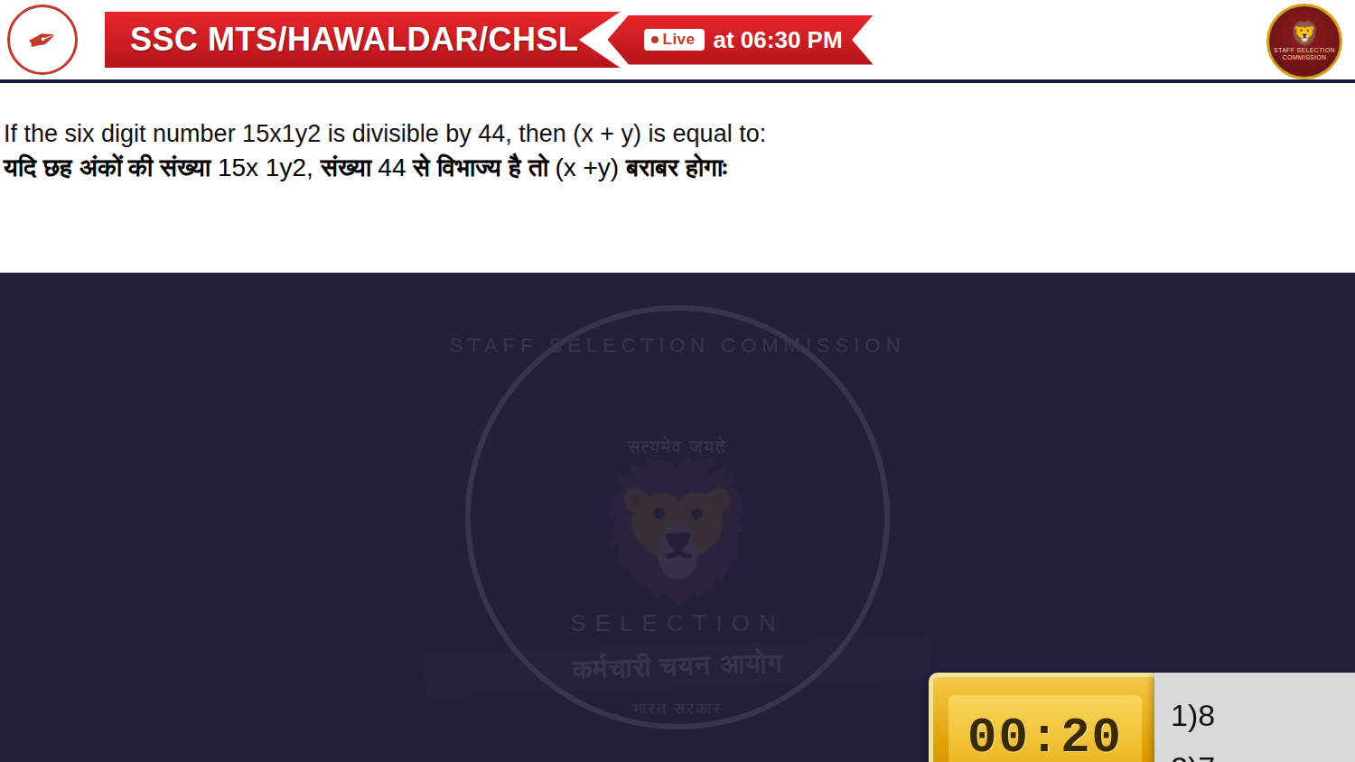✒
SSC MTS/HAWALDAR/CHSL
Live at 06:30 PM
🦁
STAFF SELECTION
COMMISSION
If the six digit number 15x1y2 is divisible by 44, then (x + y) is equal to:
यदि छह अंकों की संख्या 15x 1y2, संख्या 44 से विभाज्य है तो (x +y) बराबर होगाः
STAFF SELECTION COMMISSION
सत्यमेव जयते
🦁
SELECTION
कर्मचारी चयन आयोग
भारत सरकार
00:20
1)8
2)7
3)6
4)9